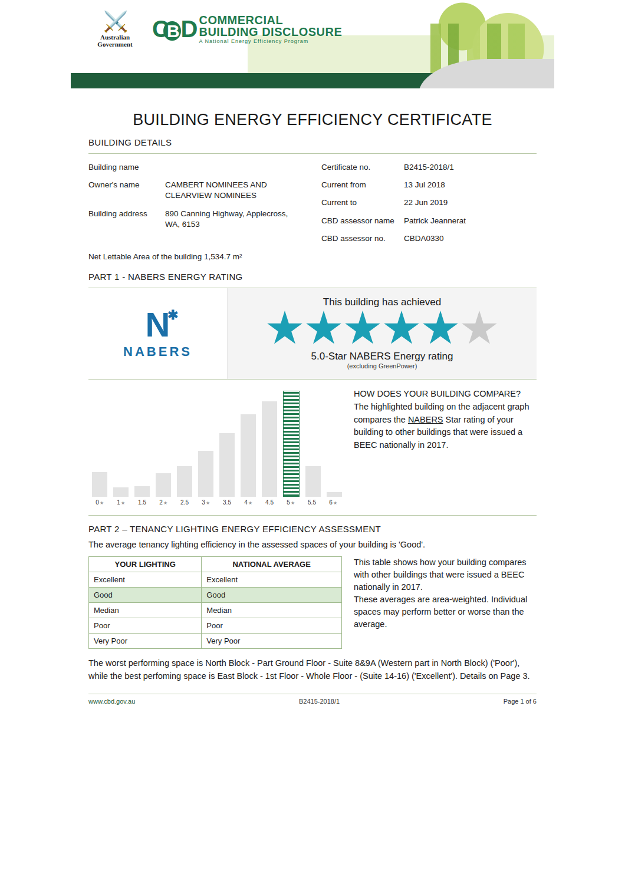⚔️
Australian Government
CBD
COMMERCIAL
BUILDING DISCLOSURE
A National Energy Efficiency Program
BUILDING ENERGY EFFICIENCY CERTIFICATE
BUILDING DETAILS
Building name
Owner's name
CAMBERT NOMINEES AND CLEARVIEW NOMINEES
Building address
890 Canning Highway, Applecross, WA, 6153
Certificate no.
B2415-2018/1
Current from
13 Jul 2018
Current to
22 Jun 2019
CBD assessor name
Patrick Jeannerat
CBD assessor no.
CBDA0330
Net Lettable Area of the building 1,534.7 m²
PART 1 - NABERS ENERGY RATING
N✱
NABERS
This building has achieved
5.0-Star NABERS Energy rating
(excluding GreenPower)
0 1 1.5 2 2.5 3 3.5 4 4.5 5 5.5 6
HOW DOES YOUR BUILDING COMPARE?
The highlighted building on the adjacent graph compares the NABERS Star rating of your building to other buildings that were issued a BEEC nationally in 2017.
PART 2 – TENANCY LIGHTING ENERGY EFFICIENCY ASSESSMENT
The average tenancy lighting efficiency in the assessed spaces of your building is 'Good'.
| YOUR LIGHTING | NATIONAL AVERAGE |
| --- | --- |
| Excellent | Excellent |
| Good | Good |
| Median | Median |
| Poor | Poor |
| Very Poor | Very Poor |
This table shows how your building compares with other buildings that were issued a BEEC nationally in 2017.
These averages are area-weighted. Individual spaces may perform better or worse than the average.
The worst performing space is North Block - Part Ground Floor - Suite 8&9A (Western part in North Block) ('Poor'), while the best perfoming space is East Block - 1st Floor - Whole Floor - (Suite 14-16) ('Excellent'). Details on Page 3.
www.cbd.gov.au
B2415-2018/1
Page 1 of 6